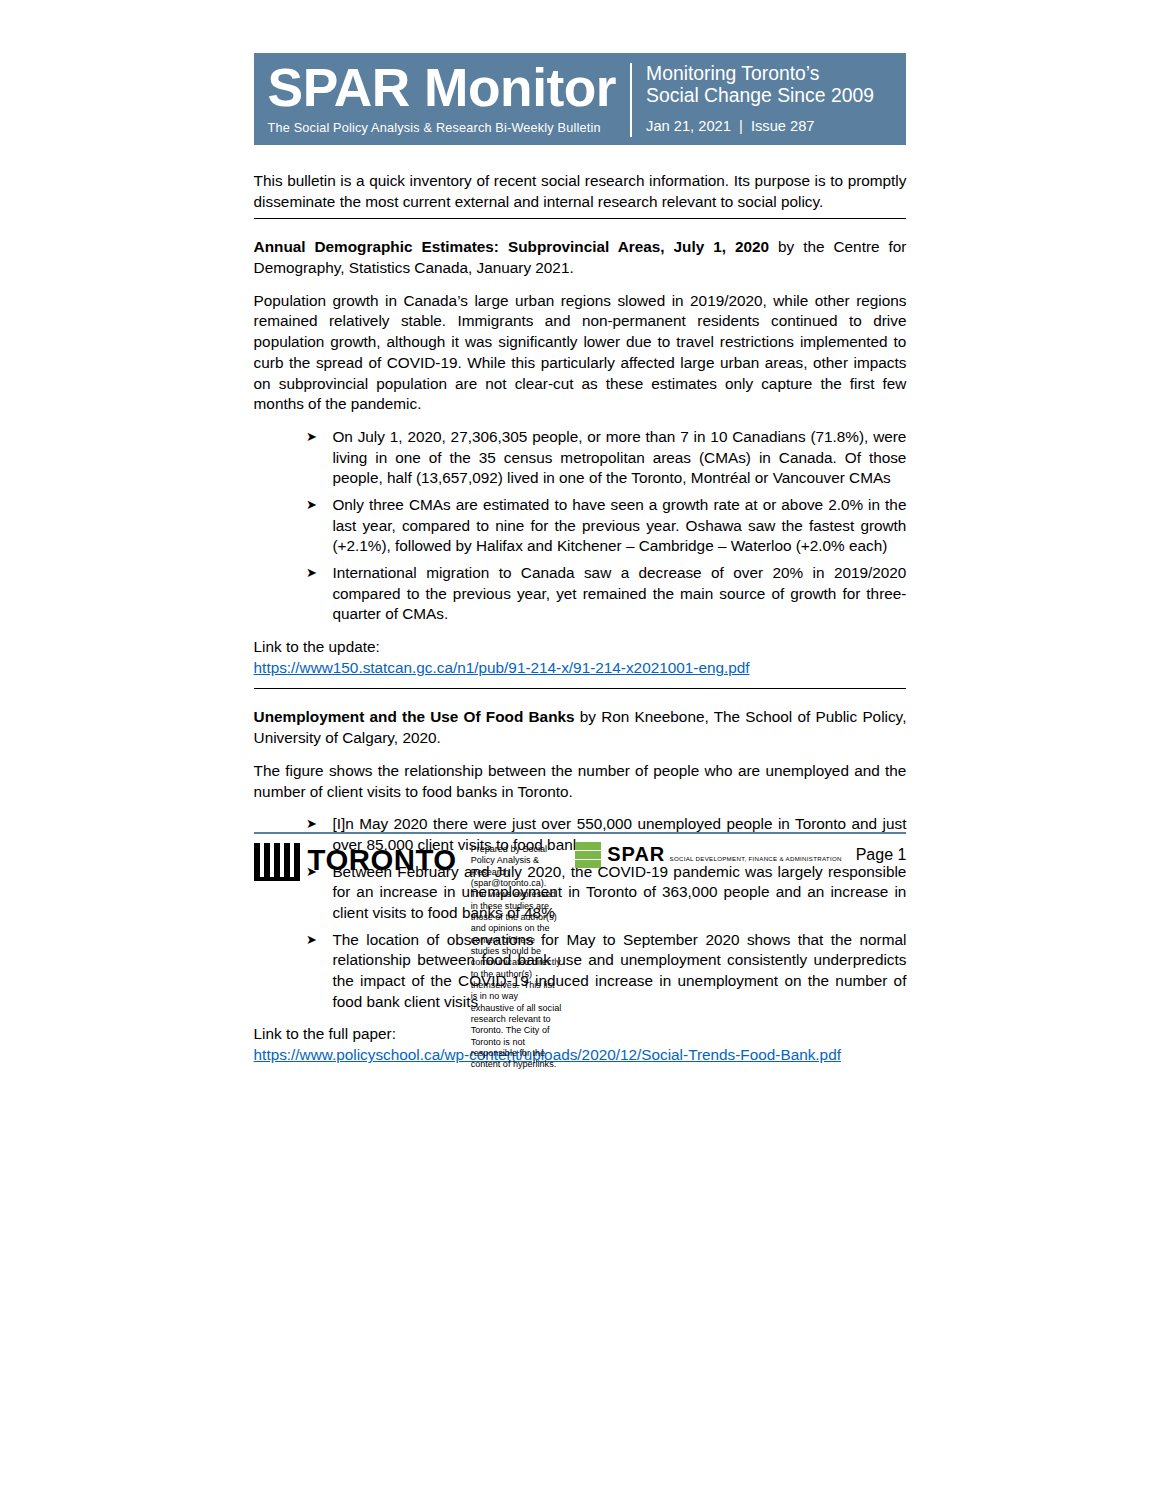SPAR Monitor
The Social Policy Analysis & Research Bi-Weekly Bulletin
Monitoring Toronto’s
Social Change Since 2009
Jan 21, 2021 | Issue 287
This bulletin is a quick inventory of recent social research information. Its purpose is to promptly disseminate the most current external and internal research relevant to social policy.
Annual Demographic Estimates: Subprovincial Areas, July 1, 2020 by the Centre for Demography, Statistics Canada, January 2021.
Population growth in Canada’s large urban regions slowed in 2019/2020, while other regions remained relatively stable. Immigrants and non-permanent residents continued to drive population growth, although it was significantly lower due to travel restrictions implemented to curb the spread of COVID-19. While this particularly affected large urban areas, other impacts on subprovincial population are not clear-cut as these estimates only capture the first few months of the pandemic.
On July 1, 2020, 27,306,305 people, or more than 7 in 10 Canadians (71.8%), were living in one of the 35 census metropolitan areas (CMAs) in Canada. Of those people, half (13,657,092) lived in one of the Toronto, Montréal or Vancouver CMAs
Only three CMAs are estimated to have seen a growth rate at or above 2.0% in the last year, compared to nine for the previous year. Oshawa saw the fastest growth (+2.1%), followed by Halifax and Kitchener – Cambridge – Waterloo (+2.0% each)
International migration to Canada saw a decrease of over 20% in 2019/2020 compared to the previous year, yet remained the main source of growth for three-quarter of CMAs.
Link to the update:
https://www150.statcan.gc.ca/n1/pub/91-214-x/91-214-x2021001-eng.pdf
Unemployment and the Use Of Food Banks by Ron Kneebone, The School of Public Policy, University of Calgary, 2020.
The figure shows the relationship between the number of people who are unemployed and the number of client visits to food banks in Toronto.
[I]n May 2020 there were just over 550,000 unemployed people in Toronto and just over 85,000 client visits to food banks
Between February and July 2020, the COVID-19 pandemic was largely responsible for an increase in unemployment in Toronto of 363,000 people and an increase in client visits to food banks of 48%
The location of observations for May to September 2020 shows that the normal relationship between food bank use and unemployment consistently underpredicts the impact of the COVID-19 induced increase in unemployment on the number of food bank client visits
Link to the full paper:
https://www.policyschool.ca/wp-content/uploads/2020/12/Social-Trends-Food-Bank.pdf
TORONTO
Prepared by Social Policy Analysis & Research (spar@toronto.ca). The views expressed in these studies are those of the author(s) and opinions on the content of these studies should be communicated directly to the author(s) themselves. This list is in no way exhaustive of all social research relevant to Toronto. The City of Toronto is not responsible for the content of hyperlinks.
SPAR SOCIAL DEVELOPMENT, FINANCE & ADMINISTRATION
Page 1